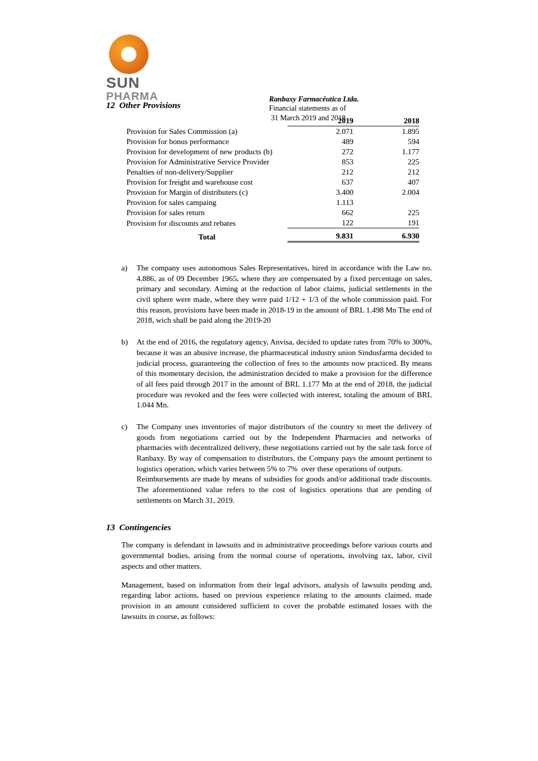SUN
PHARMA
Ranbaxy Farmacêutica Ltda.
Financial statements as of
31 March 2019 and 2018
12 Other Provisions
| | 2019 | 2018 |
| --- | --- | --- |
| Provision for Sales Commission (a) | 2.071 | 1.895 |
| Provision for bonus performance | 489 | 594 |
| Provision for development of new products (b) | 272 | 1.177 |
| Provision for Administrative Service Provider | 853 | 225 |
| Penalties of non-delivery/Supplier | 212 | 212 |
| Provision for freight and warehouse cost | 637 | 407 |
| Provision for Margin of distributers (c) | 3.400 | 2.004 |
| Provision for sales campaing | 1.113 | |
| Provision for sales return | 662 | 225 |
| Provision for discounts and rebates | 122 | 191 |
| Total | 9.831 | 6.930 |
The company uses autonomous Sales Representatives, hired in accordance with the Law no. 4.886, as of 09 December 1965, where they are compensated by a fixed percentage on sales, primary and secondary. Aiming at the reduction of labor claims, judicial settlements in the civil sphere were made, where they were paid 1/12 + 1/3 of the whole commission paid. For this reason, provisions have been made in 2018-19 in the amount of BRL 1.498 Mn The end of 2018, wich shall be paid along the 2019-20
At the end of 2016, the regulatory agency, Anvisa, decided to update rates from 70% to 300%, because it was an abusive increase, the pharmaceutical industry union Sindusfarma decided to judicial process, guaranteeing the collection of fees to the amounts now practiced. By means of this momentary decision, the administration decided to make a provision for the difference of all fees paid through 2017 in the amount of BRL 1.177 Mn at the end of 2018, the judicial procedure was revoked and the fees were collected with interest, totaling the amount of BRL 1.044 Mn.
The Company uses inventories of major distributors of the country to meet the delivery of goods from negotiations carried out by the Independent Pharmacies and networks of pharmacies with decentralized delivery, these negotiations carried out by the sale task force of Ranbaxy. By way of compensation to distributors, the Company pays the amount pertinent to logistics operation, which varies between 5% to 7% over these operations of outputs.
Reimbursements are made by means of subsidies for goods and/or additional trade discounts. The aforementioned value refers to the cost of logistics operations that are pending of settlements on March 31, 2019.
13 Contingencies
The company is defendant in lawsuits and in administrative proceedings before various courts and governmental bodies, arising from the normal course of operations, involving tax, labor, civil aspects and other matters.
Management, based on information from their legal advisors, analysis of lawsuits pending and, regarding labor actions, based on previous experience relating to the amounts claimed, made provision in an amount considered sufficient to cover the probable estimated losses with the lawsuits in course, as follows: